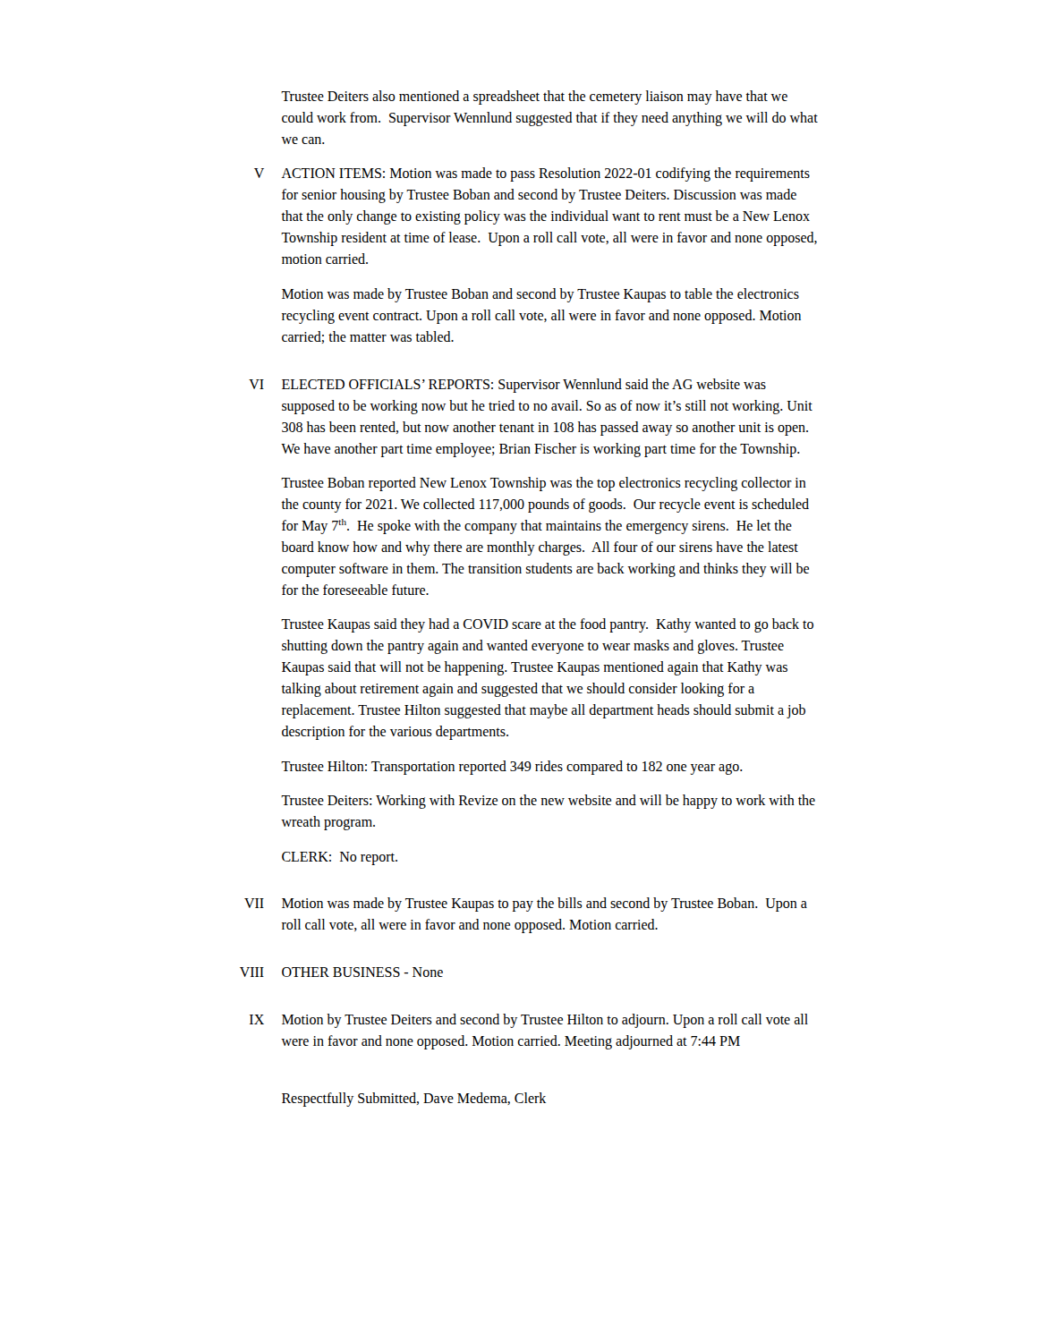Trustee Deiters also mentioned a spreadsheet that the cemetery liaison may have that we could work from. Supervisor Wennlund suggested that if they need anything we will do what we can.
V
ACTION ITEMS: Motion was made to pass Resolution 2022-01 codifying the requirements for senior housing by Trustee Boban and second by Trustee Deiters. Discussion was made that the only change to existing policy was the individual want to rent must be a New Lenox Township resident at time of lease. Upon a roll call vote, all were in favor and none opposed, motion carried.
Motion was made by Trustee Boban and second by Trustee Kaupas to table the electronics recycling event contract. Upon a roll call vote, all were in favor and none opposed. Motion carried; the matter was tabled.
VI
ELECTED OFFICIALS’ REPORTS: Supervisor Wennlund said the AG website was supposed to be working now but he tried to no avail. So as of now it’s still not working. Unit 308 has been rented, but now another tenant in 108 has passed away so another unit is open. We have another part time employee; Brian Fischer is working part time for the Township.
Trustee Boban reported New Lenox Township was the top electronics recycling collector in the county for 2021. We collected 117,000 pounds of goods. Our recycle event is scheduled for May 7th. He spoke with the company that maintains the emergency sirens. He let the board know how and why there are monthly charges. All four of our sirens have the latest computer software in them. The transition students are back working and thinks they will be for the foreseeable future.
Trustee Kaupas said they had a COVID scare at the food pantry. Kathy wanted to go back to shutting down the pantry again and wanted everyone to wear masks and gloves. Trustee Kaupas said that will not be happening. Trustee Kaupas mentioned again that Kathy was talking about retirement again and suggested that we should consider looking for a replacement. Trustee Hilton suggested that maybe all department heads should submit a job description for the various departments.
Trustee Hilton: Transportation reported 349 rides compared to 182 one year ago.
Trustee Deiters: Working with Revize on the new website and will be happy to work with the wreath program.
CLERK: No report.
VII
Motion was made by Trustee Kaupas to pay the bills and second by Trustee Boban. Upon a roll call vote, all were in favor and none opposed. Motion carried.
VIII
OTHER BUSINESS - None
IX
Motion by Trustee Deiters and second by Trustee Hilton to adjourn. Upon a roll call vote all were in favor and none opposed. Motion carried. Meeting adjourned at 7:44 PM
Respectfully Submitted, Dave Medema, Clerk